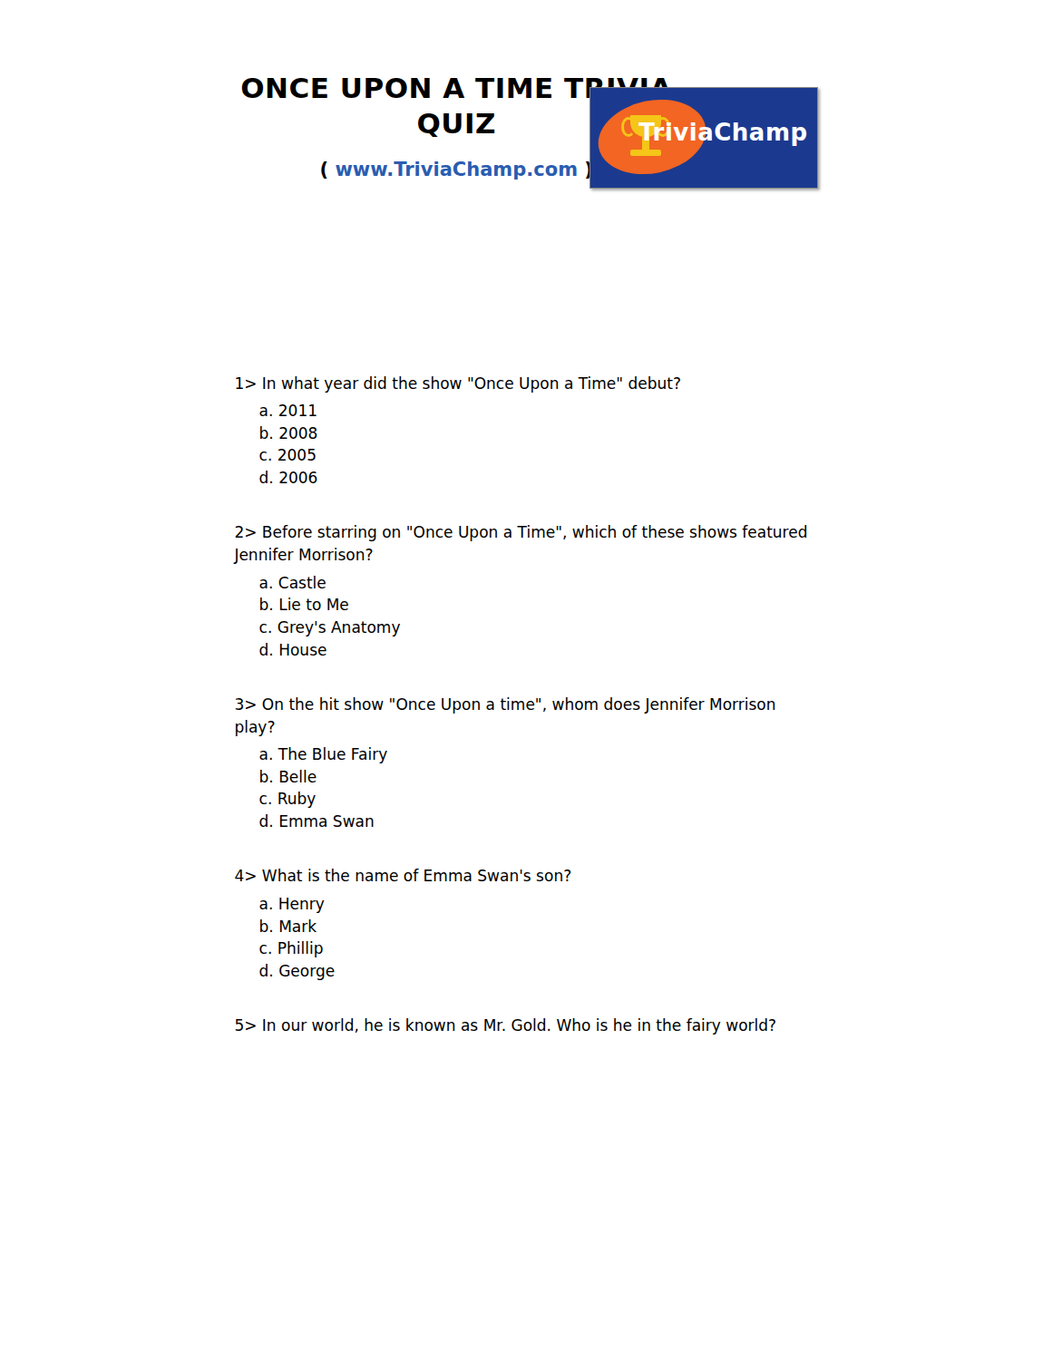ONCE UPON A TIME TRIVIA QUIZ
( www.TriviaChamp.com )
Trivia Champ
1> In what year did the show "Once Upon a Time" debut?
a. 2011
b. 2008
c. 2005
d. 2006
2> Before starring on "Once Upon a Time", which of these shows featured Jennifer Morrison?
a. Castle
b. Lie to Me
c. Grey's Anatomy
d. House
3> On the hit show "Once Upon a time", whom does Jennifer Morrison play?
a. The Blue Fairy
b. Belle
c. Ruby
d. Emma Swan
4> What is the name of Emma Swan's son?
a. Henry
b. Mark
c. Phillip
d. George
5> In our world, he is known as Mr. Gold. Who is he in the fairy world?